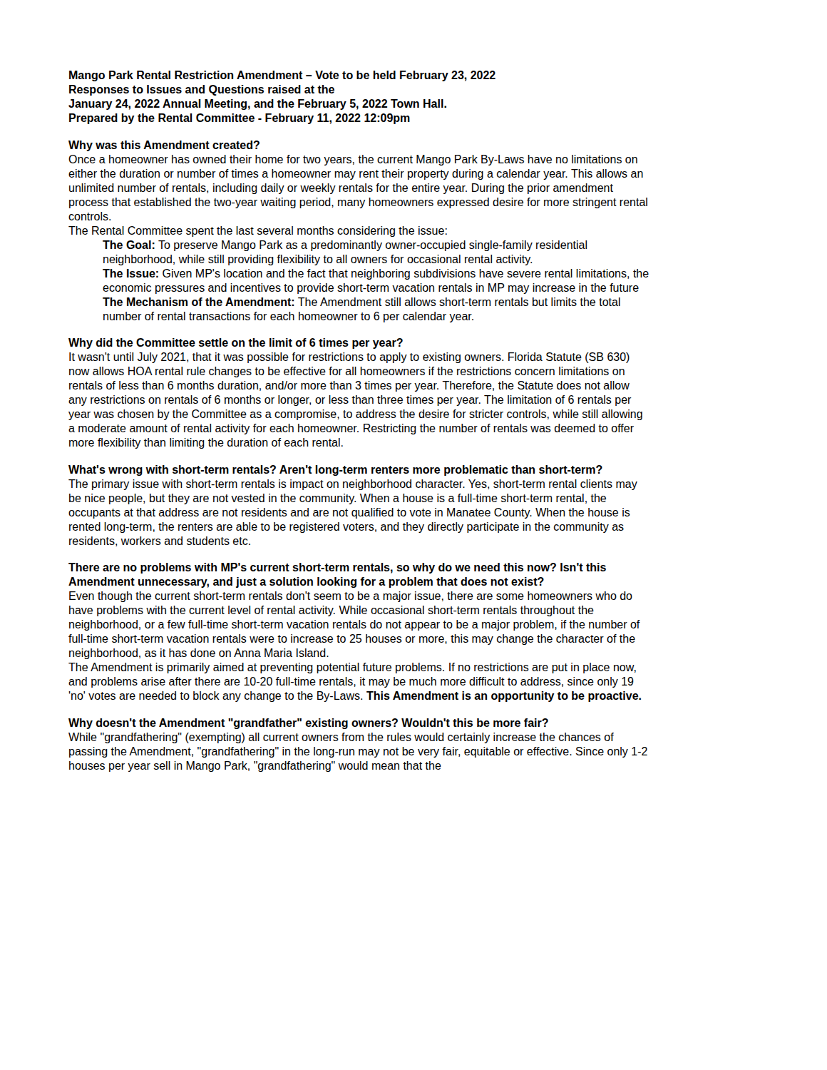Mango Park Rental Restriction Amendment – Vote to be held February 23, 2022
Responses to Issues and Questions raised at the
January 24, 2022 Annual Meeting, and the February 5, 2022 Town Hall.
Prepared by the Rental Committee - February 11, 2022 12:09pm
Why was this Amendment created?
Once a homeowner has owned their home for two years, the current Mango Park By-Laws have no limitations on either the duration or number of times a homeowner may rent their property during a calendar year. This allows an unlimited number of rentals, including daily or weekly rentals for the entire year. During the prior amendment process that established the two-year waiting period, many homeowners expressed desire for more stringent rental controls.
The Rental Committee spent the last several months considering the issue:
The Goal: To preserve Mango Park as a predominantly owner-occupied single-family residential neighborhood, while still providing flexibility to all owners for occasional rental activity.
The Issue: Given MP's location and the fact that neighboring subdivisions have severe rental limitations, the economic pressures and incentives to provide short-term vacation rentals in MP may increase in the future
The Mechanism of the Amendment: The Amendment still allows short-term rentals but limits the total number of rental transactions for each homeowner to 6 per calendar year.
Why did the Committee settle on the limit of 6 times per year?
It wasn't until July 2021, that it was possible for restrictions to apply to existing owners. Florida Statute (SB 630) now allows HOA rental rule changes to be effective for all homeowners if the restrictions concern limitations on rentals of less than 6 months duration, and/or more than 3 times per year. Therefore, the Statute does not allow any restrictions on rentals of 6 months or longer, or less than three times per year. The limitation of 6 rentals per year was chosen by the Committee as a compromise, to address the desire for stricter controls, while still allowing a moderate amount of rental activity for each homeowner. Restricting the number of rentals was deemed to offer more flexibility than limiting the duration of each rental.
What's wrong with short-term rentals? Aren't long-term renters more problematic than short-term?
The primary issue with short-term rentals is impact on neighborhood character. Yes, short-term rental clients may be nice people, but they are not vested in the community. When a house is a full-time short-term rental, the occupants at that address are not residents and are not qualified to vote in Manatee County. When the house is rented long-term, the renters are able to be registered voters, and they directly participate in the community as residents, workers and students etc.
There are no problems with MP's current short-term rentals, so why do we need this now? Isn't this Amendment unnecessary, and just a solution looking for a problem that does not exist?
Even though the current short-term rentals don't seem to be a major issue, there are some homeowners who do have problems with the current level of rental activity. While occasional short-term rentals throughout the neighborhood, or a few full-time short-term vacation rentals do not appear to be a major problem, if the number of full-time short-term vacation rentals were to increase to 25 houses or more, this may change the character of the neighborhood, as it has done on Anna Maria Island.
The Amendment is primarily aimed at preventing potential future problems. If no restrictions are put in place now, and problems arise after there are 10-20 full-time rentals, it may be much more difficult to address, since only 19 'no' votes are needed to block any change to the By-Laws. This Amendment is an opportunity to be proactive.
Why doesn't the Amendment "grandfather" existing owners? Wouldn't this be more fair?
While "grandfathering" (exempting) all current owners from the rules would certainly increase the chances of passing the Amendment, "grandfathering" in the long-run may not be very fair, equitable or effective. Since only 1-2 houses per year sell in Mango Park, "grandfathering" would mean that the